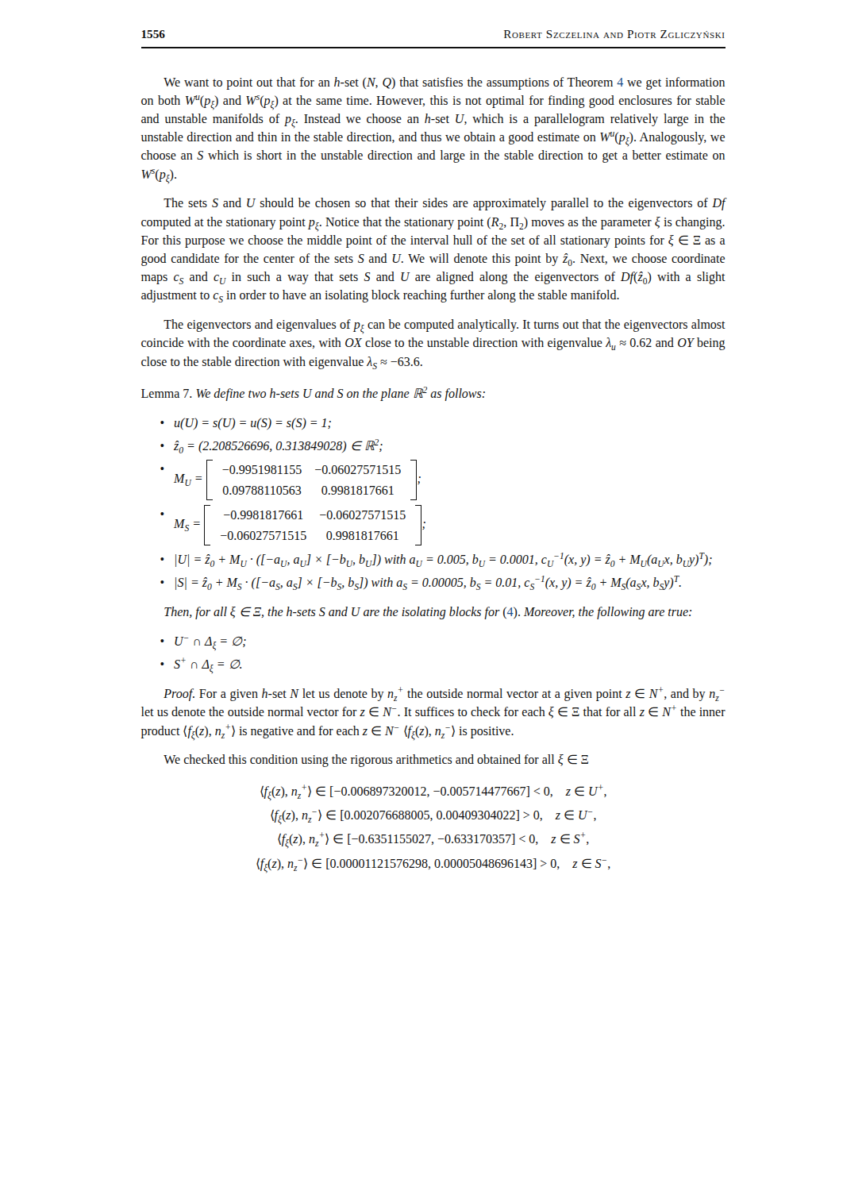1556 Robert Szczelina and Piotr Zgliczyński
We want to point out that for an h-set (N, Q) that satisfies the assumptions of Theorem 4 we get information on both Wu(pξ) and Ws(pξ) at the same time. However, this is not optimal for finding good enclosures for stable and unstable manifolds of pξ. Instead we choose an h-set U, which is a parallelogram relatively large in the unstable direction and thin in the stable direction, and thus we obtain a good estimate on Wu(pξ). Analogously, we choose an S which is short in the unstable direction and large in the stable direction to get a better estimate on Ws(pξ).
The sets S and U should be chosen so that their sides are approximately parallel to the eigenvectors of Df computed at the stationary point pξ. Notice that the stationary point (R2, Π2) moves as the parameter ξ is changing. For this purpose we choose the middle point of the interval hull of the set of all stationary points for ξ ∈ Ξ as a good candidate for the center of the sets S and U. We will denote this point by ẑ0. Next, we choose coordinate maps cS and cU in such a way that sets S and U are aligned along the eigenvectors of Df(ẑ0) with a slight adjustment to cS in order to have an isolating block reaching further along the stable manifold.
The eigenvectors and eigenvalues of pξ can be computed analytically. It turns out that the eigenvectors almost coincide with the coordinate axes, with OX close to the unstable direction with eigenvalue λu ≈ 0.62 and OY being close to the stable direction with eigenvalue λS ≈ −63.6.
Lemma 7. We define two h-sets U and S on the plane ℝ2 as follows:
u(U) = s(U) = u(S) = s(S) = 1;
ẑ0 = (2.208526696, 0.313849028) ∈ ℝ2;
MU =
| −0.9951981155 | −0.06027571515 |
| 0.09788110563 | 0.9981817661 |
;
MS =
| −0.9981817661 | −0.06027571515 |
| −0.06027571515 | 0.9981817661 |
;
|U| = ẑ0 + MU · ([−aU, aU] × [−bU, bU]) with aU = 0.005, bU = 0.0001, cU−1(x, y) = ẑ0 + MU(aUx, bUy)T);
|S| = ẑ0 + MS · ([−aS, aS] × [−bS, bS]) with aS = 0.00005, bS = 0.01, cS−1(x, y) = ẑ0 + MS(aSx, bSy)T.
Then, for all ξ ∈ Ξ, the h-sets S and U are the isolating blocks for (4). Moreover, the following are true:
U− ∩ Δξ = ∅;
S+ ∩ Δξ = ∅.
Proof. For a given h-set N let us denote by nz+ the outside normal vector at a given point z ∈ N+, and by nz− let us denote the outside normal vector for z ∈ N−. It suffices to check for each ξ ∈ Ξ that for all z ∈ N+ the inner product ⟨fξ(z), nz+⟩ is negative and for each z ∈ N− ⟨fξ(z), nz−⟩ is positive.
We checked this condition using the rigorous arithmetics and obtained for all ξ ∈ Ξ
⟨fξ(z), nz+⟩ ∈ [−0.006897320012, −0.005714477667] < 0, z ∈ U+, ⟨fξ(z), nz−⟩ ∈ [0.002076688005, 0.00409304022] > 0, z ∈ U−, ⟨fξ(z), nz+⟩ ∈ [−0.6351155027, −0.633170357] < 0, z ∈ S+, ⟨fξ(z), nz−⟩ ∈ [0.00001121576298, 0.00005048696143] > 0, z ∈ S−,